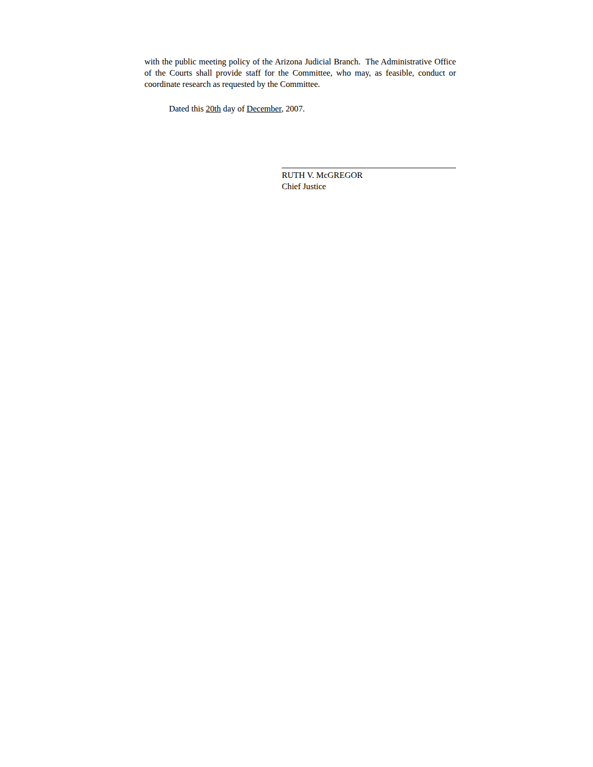with the public meeting policy of the Arizona Judicial Branch. The Administrative Office of the Courts shall provide staff for the Committee, who may, as feasible, conduct or coordinate research as requested by the Committee.
Dated this 20th day of December, 2007.
RUTH V. McGREGOR
Chief Justice